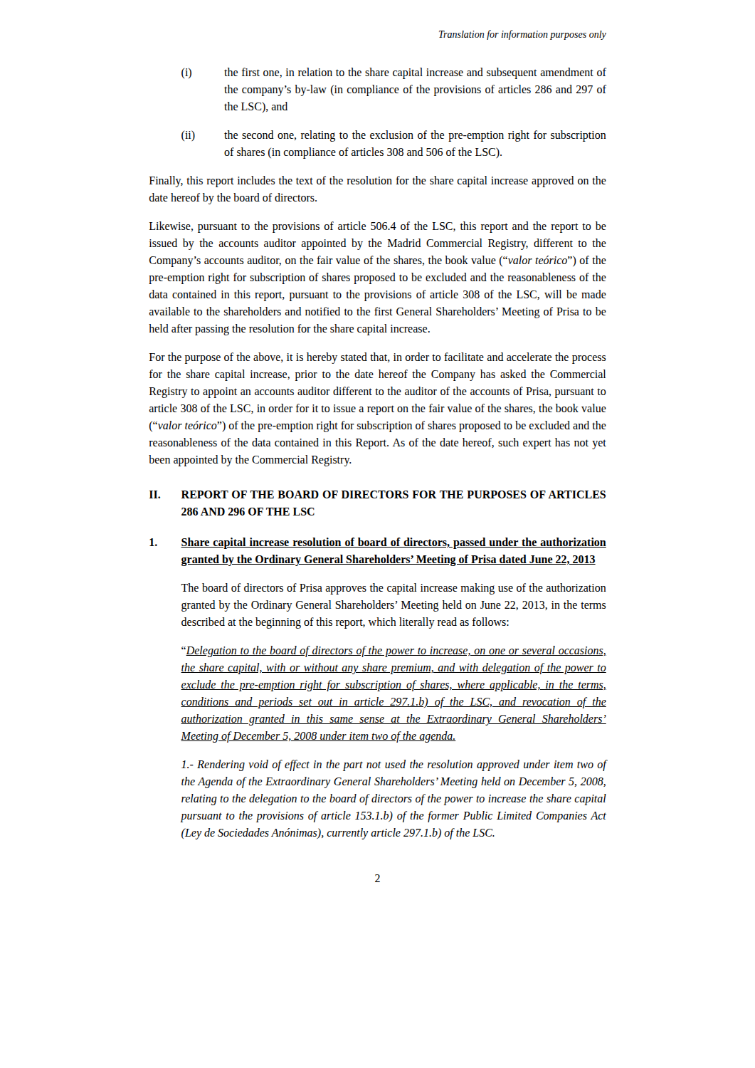Translation for information purposes only
(i)
the first one, in relation to the share capital increase and subsequent amendment of the company’s by-law (in compliance of the provisions of articles 286 and 297 of the LSC), and
(ii)
the second one, relating to the exclusion of the pre-emption right for subscription of shares (in compliance of articles 308 and 506 of the LSC).
Finally, this report includes the text of the resolution for the share capital increase approved on the date hereof by the board of directors.
Likewise, pursuant to the provisions of article 506.4 of the LSC, this report and the report to be issued by the accounts auditor appointed by the Madrid Commercial Registry, different to the Company’s accounts auditor, on the fair value of the shares, the book value (“valor teórico”) of the pre-emption right for subscription of shares proposed to be excluded and the reasonableness of the data contained in this report, pursuant to the provisions of article 308 of the LSC, will be made available to the shareholders and notified to the first General Shareholders’ Meeting of Prisa to be held after passing the resolution for the share capital increase.
For the purpose of the above, it is hereby stated that, in order to facilitate and accelerate the process for the share capital increase, prior to the date hereof the Company has asked the Commercial Registry to appoint an accounts auditor different to the auditor of the accounts of Prisa, pursuant to article 308 of the LSC, in order for it to issue a report on the fair value of the shares, the book value (“valor teórico”) of the pre-emption right for subscription of shares proposed to be excluded and the reasonableness of the data contained in this Report. As of the date hereof, such expert has not yet been appointed by the Commercial Registry.
II.
REPORT OF THE BOARD OF DIRECTORS FOR THE PURPOSES OF ARTICLES 286 AND 296 OF THE LSC
1.
Share capital increase resolution of board of directors, passed under the authorization granted by the Ordinary General Shareholders’ Meeting of Prisa dated June 22, 2013
The board of directors of Prisa approves the capital increase making use of the authorization granted by the Ordinary General Shareholders’ Meeting held on June 22, 2013, in the terms described at the beginning of this report, which literally read as follows:
“Delegation to the board of directors of the power to increase, on one or several occasions, the share capital, with or without any share premium, and with delegation of the power to exclude the pre-emption right for subscription of shares, where applicable, in the terms, conditions and periods set out in article 297.1.b) of the LSC, and revocation of the authorization granted in this same sense at the Extraordinary General Shareholders’ Meeting of December 5, 2008 under item two of the agenda.
1.- Rendering void of effect in the part not used the resolution approved under item two of the Agenda of the Extraordinary General Shareholders’ Meeting held on December 5, 2008, relating to the delegation to the board of directors of the power to increase the share capital pursuant to the provisions of article 153.1.b) of the former Public Limited Companies Act (Ley de Sociedades Anónimas), currently article 297.1.b) of the LSC.
2